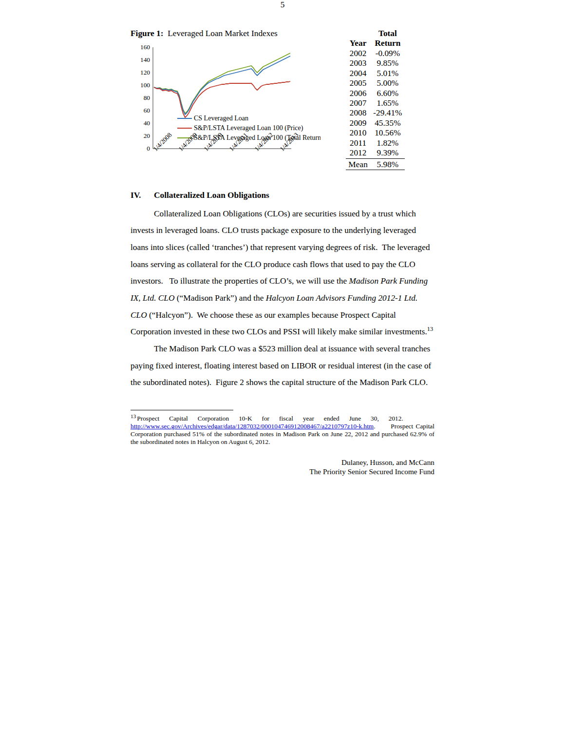5
| Figure 1: Leveraged Loan Market Indexes 160 140 120 100 80 60 40 20 0 CS Leveraged Loan S&P/LSTA Leveraged Loan 100 (Price) S&P/LSTA Leveraged Loan 100 (Total Return) 1/4/2008 1/4/2009 1/4/2010 1/4/2011 1/4/2012 1/4/2013 | / / Total / / --- / --- / / Year / Return / / 2002 / -0.09% / / 2003 / 9.85% / / 2004 / 5.01% / / 2005 / 5.00% / / 2006 / 6.60% / / 2007 / 1.65% / / 2008 / -29.41% / / 2009 / 45.35% / / 2010 / 10.56% / / 2011 / 1.82% / / 2012 / 9.39% / / Mean / 5.98% / |
IV. Collateralized Loan Obligations
Collateralized Loan Obligations (CLOs) are securities issued by a trust which invests in leveraged loans. CLO trusts package exposure to the underlying leveraged loans into slices (called ‘tranches’) that represent varying degrees of risk. The leveraged loans serving as collateral for the CLO produce cash flows that used to pay the CLO investors. To illustrate the properties of CLO’s, we will use the Madison Park Funding IX, Ltd. CLO (“Madison Park”) and the Halcyon Loan Advisors Funding 2012-1 Ltd. CLO (“Halcyon”). We choose these as our examples because Prospect Capital Corporation invested in these two CLOs and PSSI will likely make similar investments.13
The Madison Park CLO was a $523 million deal at issuance with several tranches paying fixed interest, floating interest based on LIBOR or residual interest (in the case of the subordinated notes). Figure 2 shows the capital structure of the Madison Park CLO.
13 Prospect Capital Corporation 10-K for fiscal year ended June 30, 2012.
http://www.sec.gov/Archives/edgar/data/1287032/000104746912008467/a2210797z10-k.htm. Prospect Capital Corporation purchased 51% of the subordinated notes in Madison Park on June 22, 2012 and purchased 62.9% of the subordinated notes in Halcyon on August 6, 2012.
Dulaney, Husson, and McCann
The Priority Senior Secured Income Fund